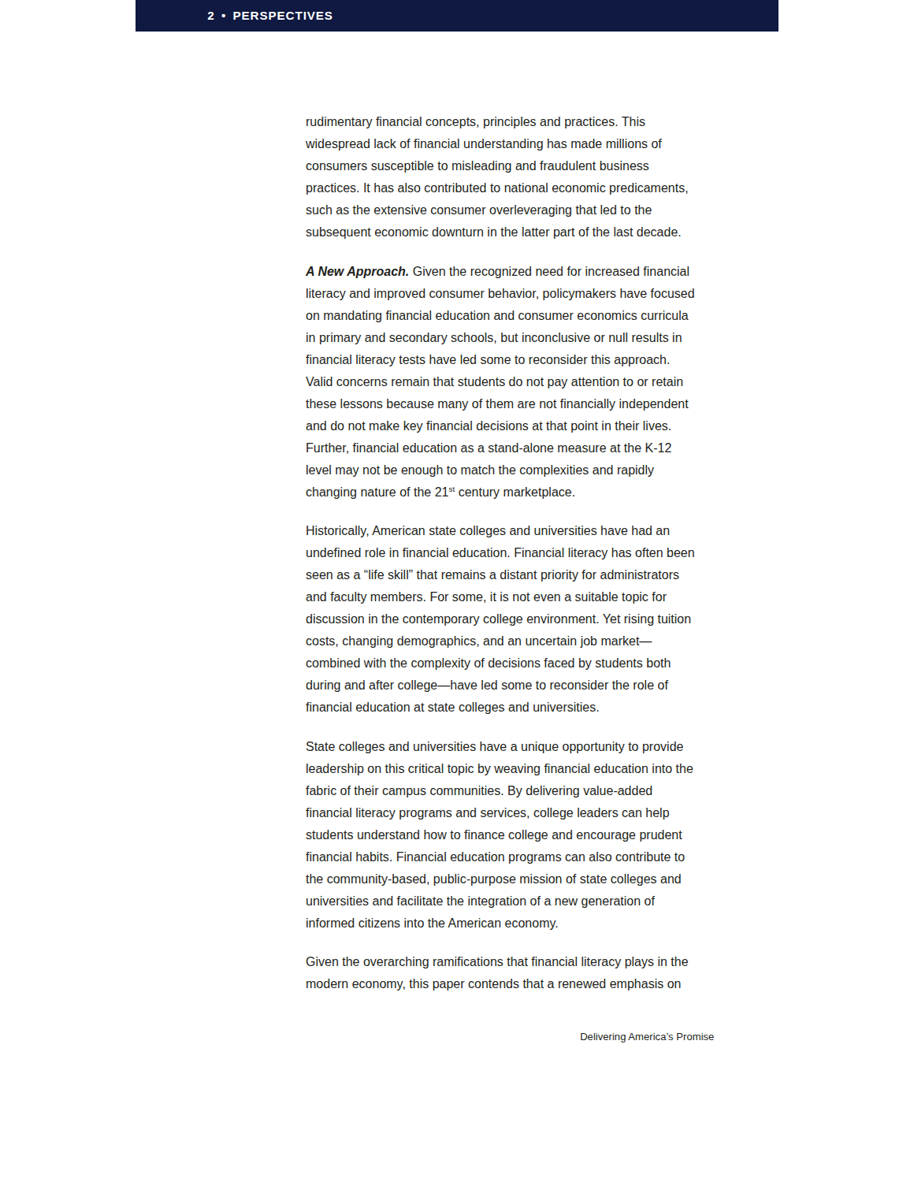2•PERSPECTIVES
rudimentary financial concepts, principles and practices. This widespread lack of financial understanding has made millions of consumers susceptible to misleading and fraudulent business practices. It has also contributed to national economic predicaments, such as the extensive consumer overleveraging that led to the subsequent economic downturn in the latter part of the last decade.
A New Approach. Given the recognized need for increased financial literacy and improved consumer behavior, policymakers have focused on mandating financial education and consumer economics curricula in primary and secondary schools, but inconclusive or null results in financial literacy tests have led some to reconsider this approach. Valid concerns remain that students do not pay attention to or retain these lessons because many of them are not financially independent and do not make key financial decisions at that point in their lives. Further, financial education as a stand-alone measure at the K-12 level may not be enough to match the complexities and rapidly changing nature of the 21st century marketplace.
Historically, American state colleges and universities have had an undefined role in financial education. Financial literacy has often been seen as a “life skill” that remains a distant priority for administrators and faculty members. For some, it is not even a suitable topic for discussion in the contemporary college environment. Yet rising tuition costs, changing demographics, and an uncertain job market—combined with the complexity of decisions faced by students both during and after college—have led some to reconsider the role of financial education at state colleges and universities.
State colleges and universities have a unique opportunity to provide leadership on this critical topic by weaving financial education into the fabric of their campus communities. By delivering value-added financial literacy programs and services, college leaders can help students understand how to finance college and encourage prudent financial habits. Financial education programs can also contribute to the community-based, public-purpose mission of state colleges and universities and facilitate the integration of a new generation of informed citizens into the American economy.
Given the overarching ramifications that financial literacy plays in the modern economy, this paper contends that a renewed emphasis on
Delivering America’s Promise